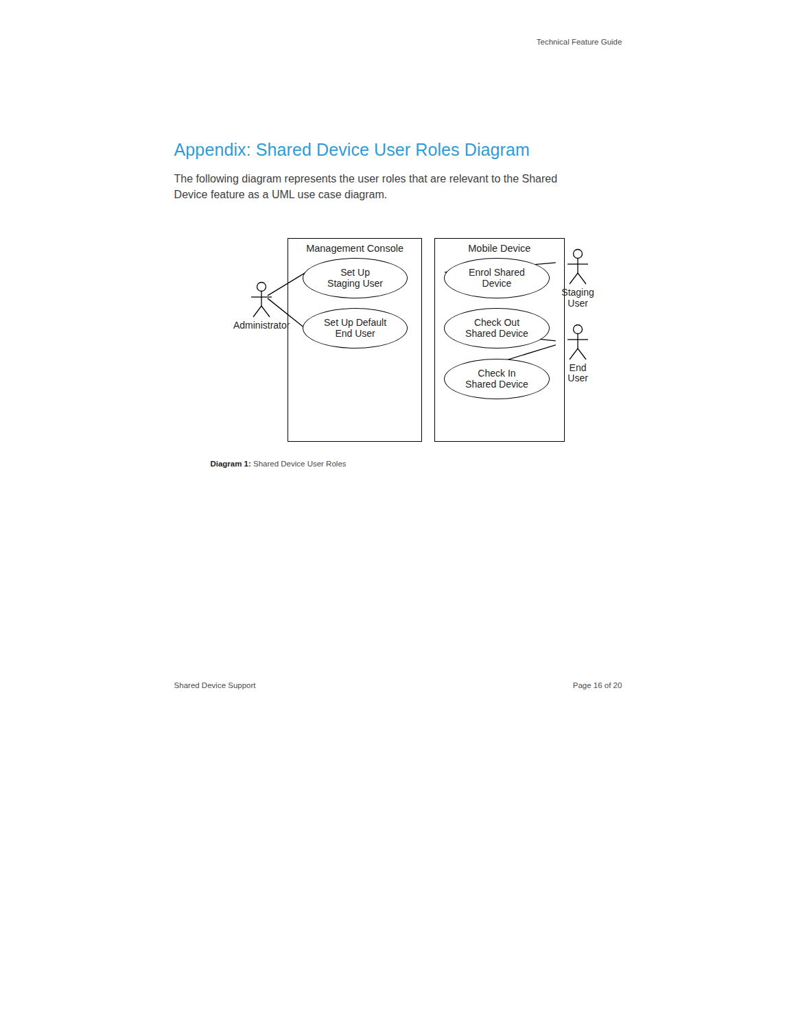Technical Feature Guide
Appendix: Shared Device User Roles Diagram
The following diagram represents the user roles that are relevant to the Shared Device feature as a UML use case diagram.
Management Console
Mobile Device
Set Up
Staging User
Set Up Default
End User
Enrol Shared
Device
Check Out
Shared Device
Check In
Shared Device
Administrator
Staging
User
End
User
Diagram 1: Shared Device User Roles
Shared Device Support Page 16 of 20